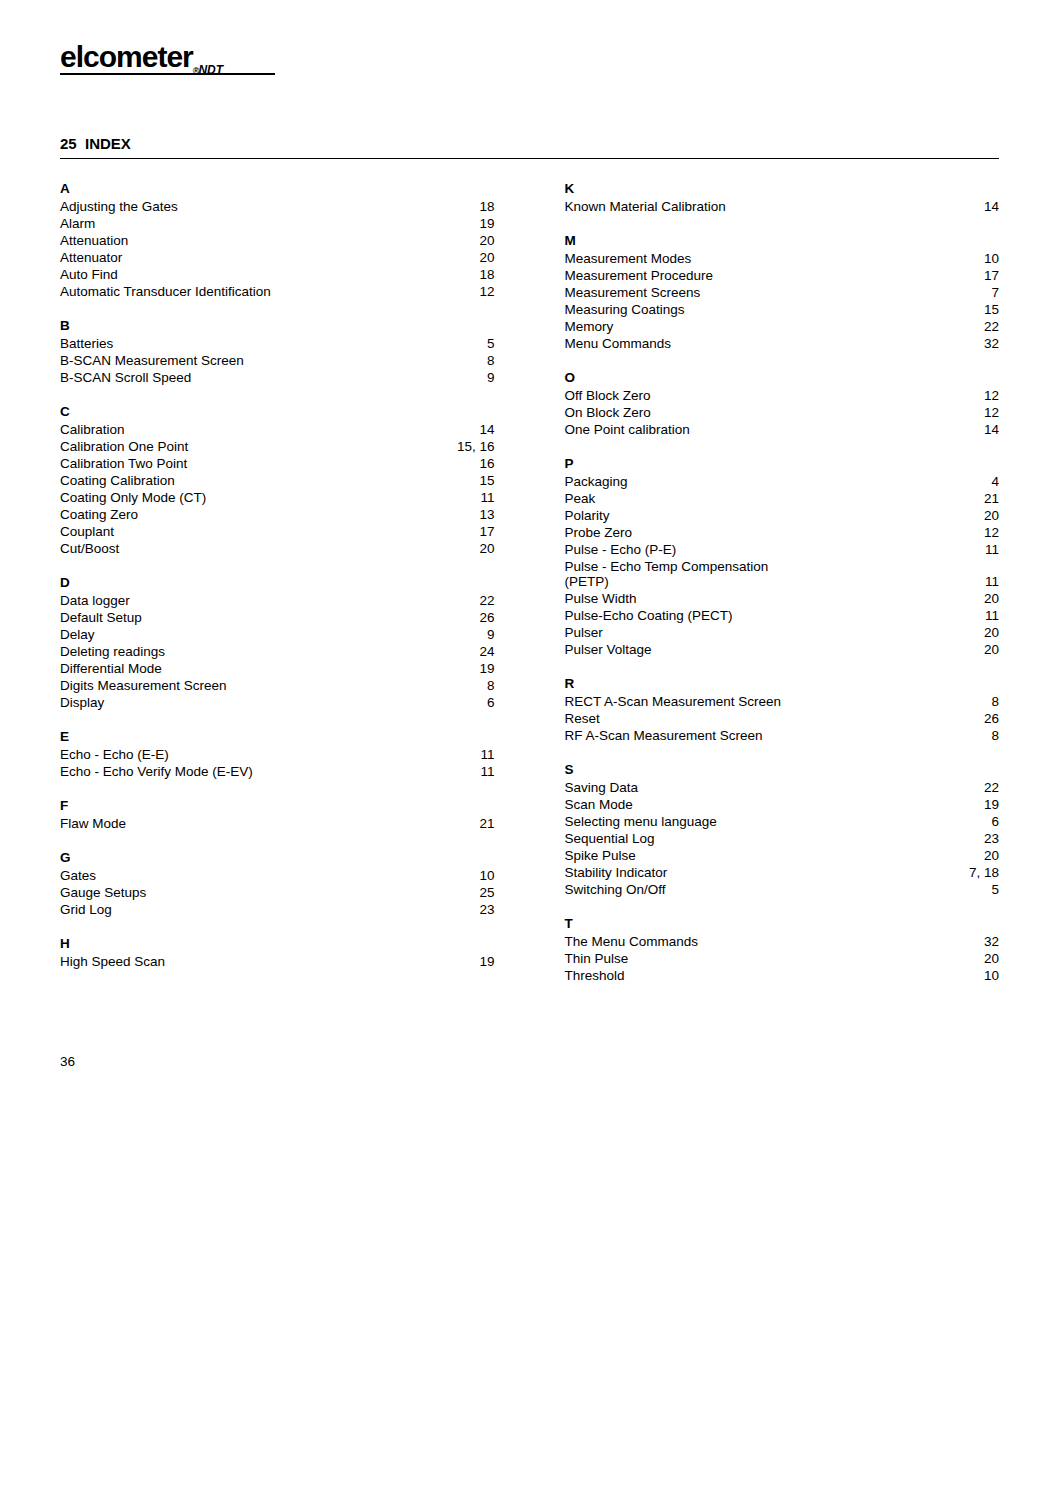elcometer®NDT
25 INDEX
A
| Adjusting the Gates | 18 |
| Alarm | 19 |
| Attenuation | 20 |
| Attenuator | 20 |
| Auto Find | 18 |
| Automatic Transducer Identification | 12 |
B
| Batteries | 5 |
| B-SCAN Measurement Screen | 8 |
| B-SCAN Scroll Speed | 9 |
C
| Calibration | 14 |
| Calibration One Point | 15, 16 |
| Calibration Two Point | 16 |
| Coating Calibration | 15 |
| Coating Only Mode (CT) | 11 |
| Coating Zero | 13 |
| Couplant | 17 |
| Cut/Boost | 20 |
D
| Data logger | 22 |
| Default Setup | 26 |
| Delay | 9 |
| Deleting readings | 24 |
| Differential Mode | 19 |
| Digits Measurement Screen | 8 |
| Display | 6 |
E
| Echo - Echo (E-E) | 11 |
| Echo - Echo Verify Mode (E-EV) | 11 |
F
| Flaw Mode | 21 |
G
| Gates | 10 |
| Gauge Setups | 25 |
| Grid Log | 23 |
H
| High Speed Scan | 19 |
K
| Known Material Calibration | 14 |
M
| Measurement Modes | 10 |
| Measurement Procedure | 17 |
| Measurement Screens | 7 |
| Measuring Coatings | 15 |
| Memory | 22 |
| Menu Commands | 32 |
O
| Off Block Zero | 12 |
| On Block Zero | 12 |
| One Point calibration | 14 |
P
| Packaging | 4 |
| Peak | 21 |
| Polarity | 20 |
| Probe Zero | 12 |
| Pulse - Echo (P-E) | 11 |
| Pulse - Echo Temp Compensation (PETP) | 11 |
| Pulse Width | 20 |
| Pulse-Echo Coating (PECT) | 11 |
| Pulser | 20 |
| Pulser Voltage | 20 |
R
| RECT A-Scan Measurement Screen | 8 |
| Reset | 26 |
| RF A-Scan Measurement Screen | 8 |
S
| Saving Data | 22 |
| Scan Mode | 19 |
| Selecting menu language | 6 |
| Sequential Log | 23 |
| Spike Pulse | 20 |
| Stability Indicator | 7, 18 |
| Switching On/Off | 5 |
T
| The Menu Commands | 32 |
| Thin Pulse | 20 |
| Threshold | 10 |
36